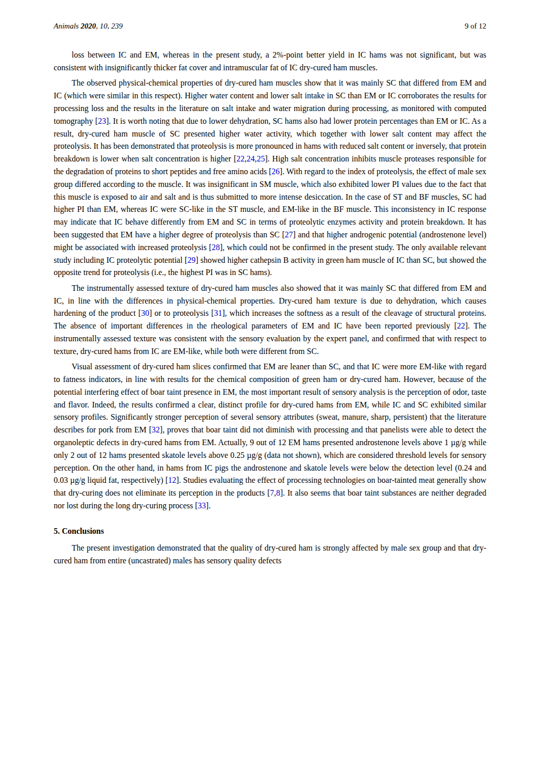Animals 2020, 10, 239 9 of 12
loss between IC and EM, whereas in the present study, a 2%-point better yield in IC hams was not significant, but was consistent with insignificantly thicker fat cover and intramuscular fat of IC dry-cured ham muscles.
The observed physical-chemical properties of dry-cured ham muscles show that it was mainly SC that differed from EM and IC (which were similar in this respect). Higher water content and lower salt intake in SC than EM or IC corroborates the results for processing loss and the results in the literature on salt intake and water migration during processing, as monitored with computed tomography [23]. It is worth noting that due to lower dehydration, SC hams also had lower protein percentages than EM or IC. As a result, dry-cured ham muscle of SC presented higher water activity, which together with lower salt content may affect the proteolysis. It has been demonstrated that proteolysis is more pronounced in hams with reduced salt content or inversely, that protein breakdown is lower when salt concentration is higher [22,24,25]. High salt concentration inhibits muscle proteases responsible for the degradation of proteins to short peptides and free amino acids [26]. With regard to the index of proteolysis, the effect of male sex group differed according to the muscle. It was insignificant in SM muscle, which also exhibited lower PI values due to the fact that this muscle is exposed to air and salt and is thus submitted to more intense desiccation. In the case of ST and BF muscles, SC had higher PI than EM, whereas IC were SC-like in the ST muscle, and EM-like in the BF muscle. This inconsistency in IC response may indicate that IC behave differently from EM and SC in terms of proteolytic enzymes activity and protein breakdown. It has been suggested that EM have a higher degree of proteolysis than SC [27] and that higher androgenic potential (androstenone level) might be associated with increased proteolysis [28], which could not be confirmed in the present study. The only available relevant study including IC proteolytic potential [29] showed higher cathepsin B activity in green ham muscle of IC than SC, but showed the opposite trend for proteolysis (i.e., the highest PI was in SC hams).
The instrumentally assessed texture of dry-cured ham muscles also showed that it was mainly SC that differed from EM and IC, in line with the differences in physical-chemical properties. Dry-cured ham texture is due to dehydration, which causes hardening of the product [30] or to proteolysis [31], which increases the softness as a result of the cleavage of structural proteins. The absence of important differences in the rheological parameters of EM and IC have been reported previously [22]. The instrumentally assessed texture was consistent with the sensory evaluation by the expert panel, and confirmed that with respect to texture, dry-cured hams from IC are EM-like, while both were different from SC.
Visual assessment of dry-cured ham slices confirmed that EM are leaner than SC, and that IC were more EM-like with regard to fatness indicators, in line with results for the chemical composition of green ham or dry-cured ham. However, because of the potential interfering effect of boar taint presence in EM, the most important result of sensory analysis is the perception of odor, taste and flavor. Indeed, the results confirmed a clear, distinct profile for dry-cured hams from EM, while IC and SC exhibited similar sensory profiles. Significantly stronger perception of several sensory attributes (sweat, manure, sharp, persistent) that the literature describes for pork from EM [32], proves that boar taint did not diminish with processing and that panelists were able to detect the organoleptic defects in dry-cured hams from EM. Actually, 9 out of 12 EM hams presented androstenone levels above 1 µg/g while only 2 out of 12 hams presented skatole levels above 0.25 µg/g (data not shown), which are considered threshold levels for sensory perception. On the other hand, in hams from IC pigs the androstenone and skatole levels were below the detection level (0.24 and 0.03 µg/g liquid fat, respectively) [12]. Studies evaluating the effect of processing technologies on boar-tainted meat generally show that dry-curing does not eliminate its perception in the products [7,8]. It also seems that boar taint substances are neither degraded nor lost during the long dry-curing process [33].
5. Conclusions
The present investigation demonstrated that the quality of dry-cured ham is strongly affected by male sex group and that dry-cured ham from entire (uncastrated) males has sensory quality defects